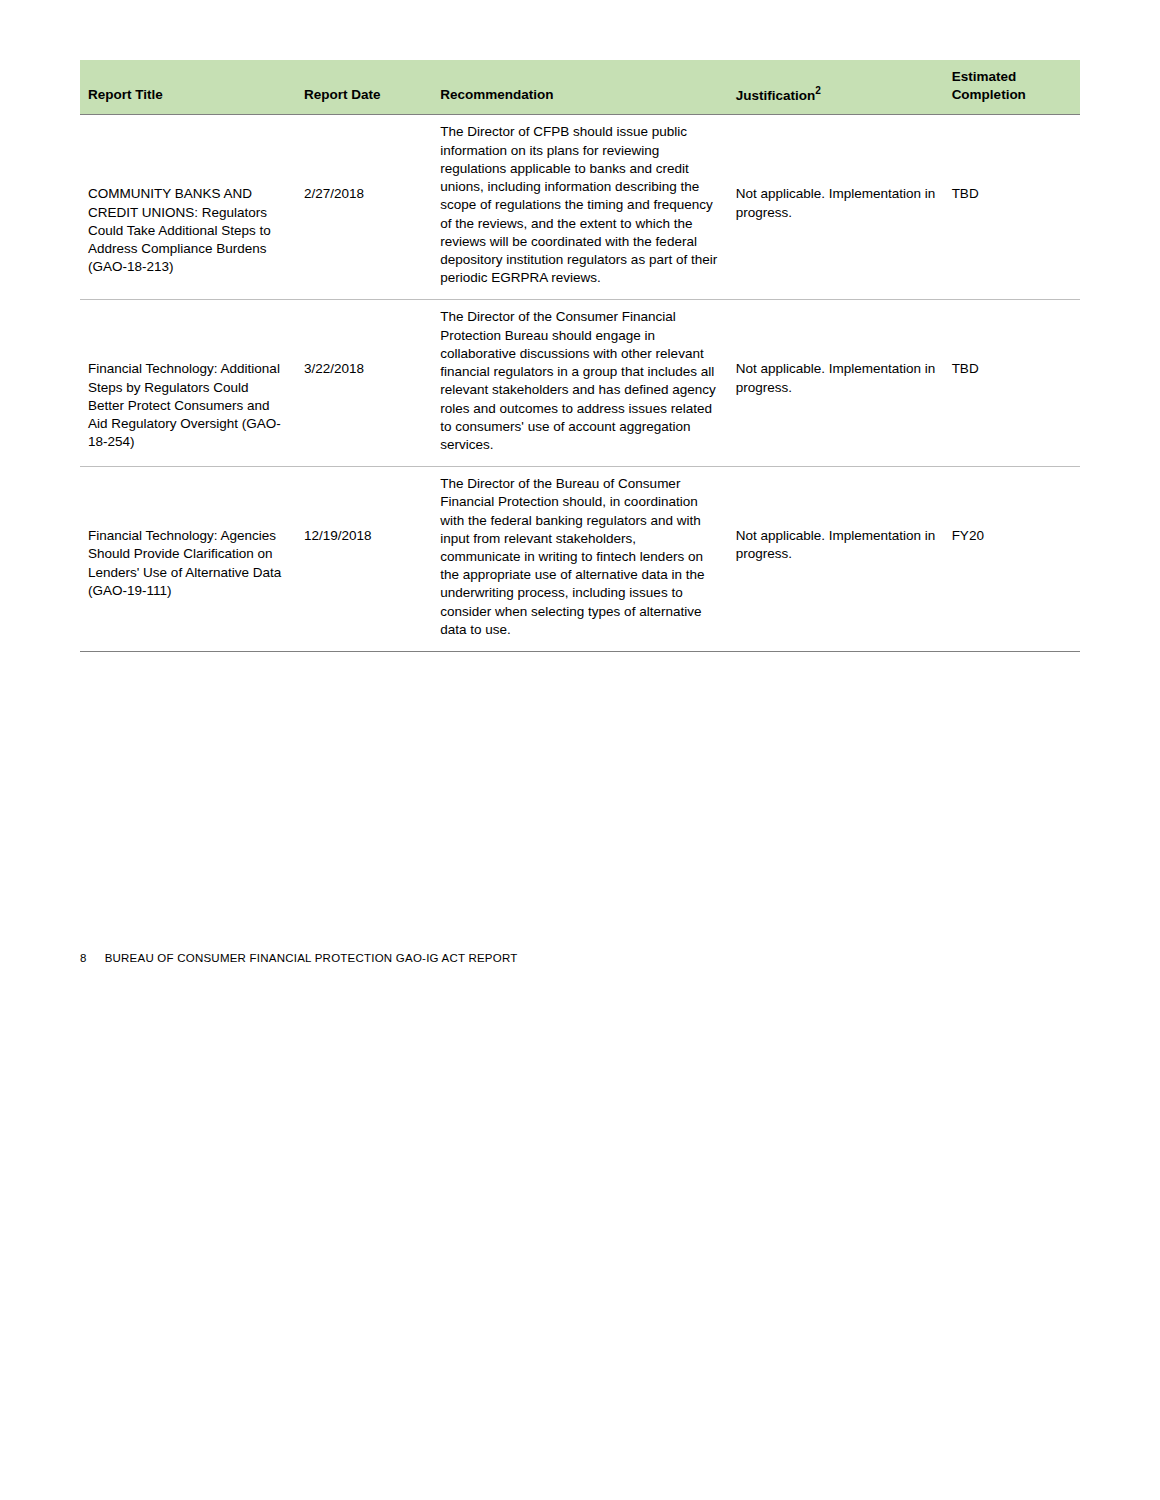| Report Title | Report Date | Recommendation | Justification 2 | Estimated Completion |
| --- | --- | --- | --- | --- |
| COMMUNITY BANKS AND CREDIT UNIONS: Regulators Could Take Additional Steps to Address Compliance Burdens (GAO-18-213) | 2/27/2018 | The Director of CFPB should issue public information on its plans for reviewing regulations applicable to banks and credit unions, including information describing the scope of regulations the timing and frequency of the reviews, and the extent to which the reviews will be coordinated with the federal depository institution regulators as part of their periodic EGRPRA reviews. | Not applicable. Implementation in progress. | TBD |
| Financial Technology: Additional Steps by Regulators Could Better Protect Consumers and Aid Regulatory Oversight (GAO-18-254) | 3/22/2018 | The Director of the Consumer Financial Protection Bureau should engage in collaborative discussions with other relevant financial regulators in a group that includes all relevant stakeholders and has defined agency roles and outcomes to address issues related to consumers' use of account aggregation services. | Not applicable. Implementation in progress. | TBD |
| Financial Technology: Agencies Should Provide Clarification on Lenders' Use of Alternative Data (GAO-19-111) | 12/19/2018 | The Director of the Bureau of Consumer Financial Protection should, in coordination with the federal banking regulators and with input from relevant stakeholders, communicate in writing to fintech lenders on the appropriate use of alternative data in the underwriting process, including issues to consider when selecting types of alternative data to use. | Not applicable. Implementation in progress. | FY20 |
8 BUREAU OF CONSUMER FINANCIAL PROTECTION GAO-IG ACT REPORT